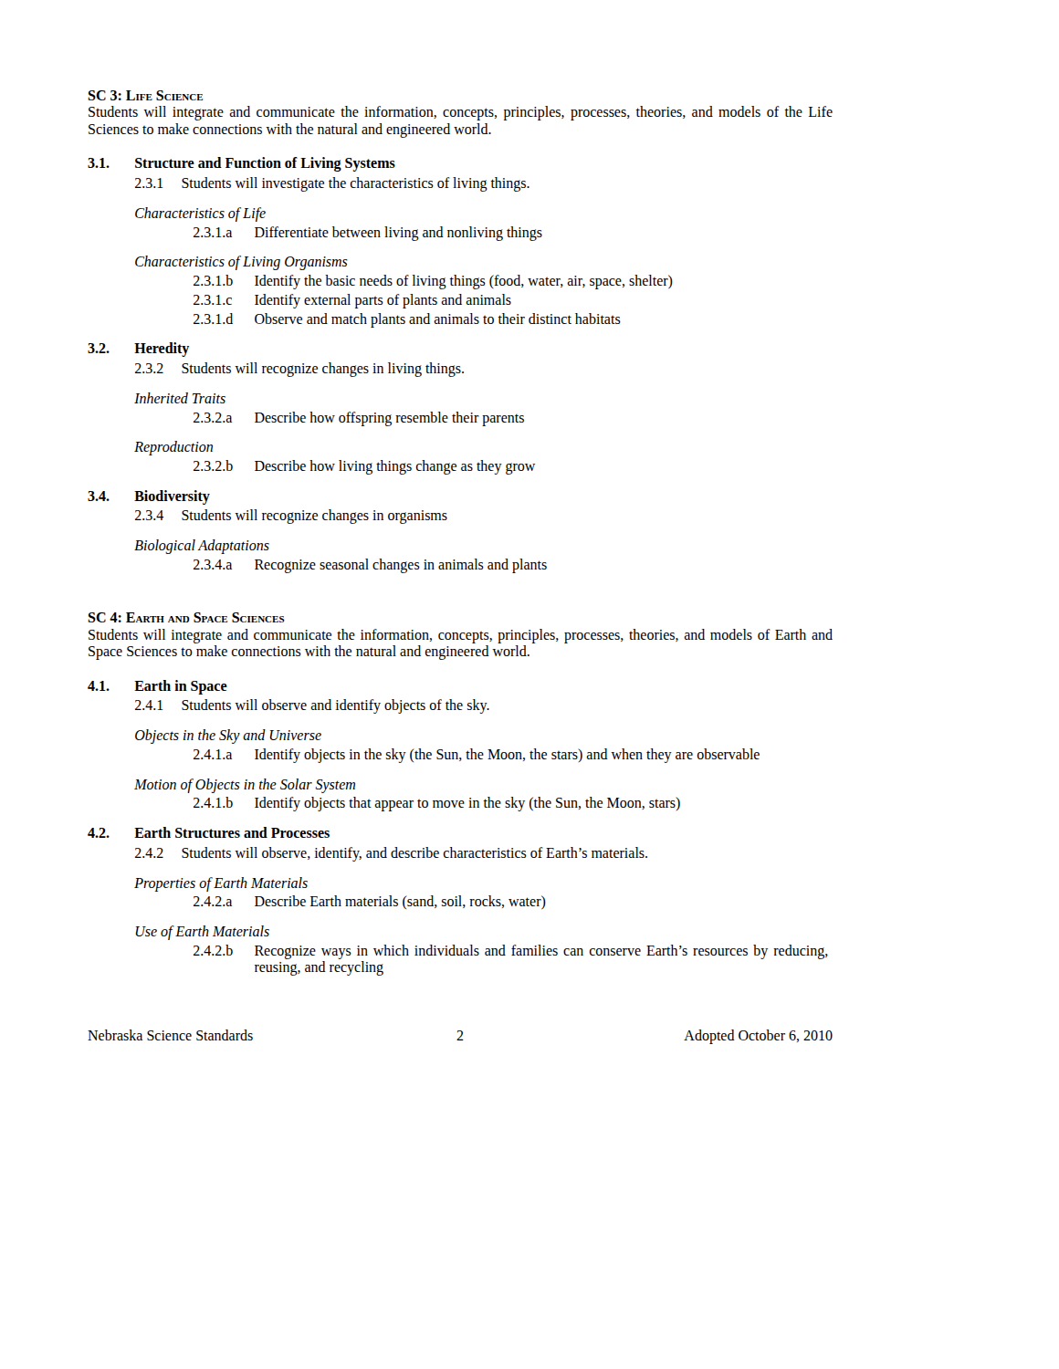SC 3: Life Science
Students will integrate and communicate the information, concepts, principles, processes, theories, and models of the Life Sciences to make connections with the natural and engineered world.
3.1. Structure and Function of Living Systems
2.3.1 Students will investigate the characteristics of living things.
Characteristics of Life
2.3.1.a Differentiate between living and nonliving things
Characteristics of Living Organisms
2.3.1.b Identify the basic needs of living things (food, water, air, space, shelter)
2.3.1.c Identify external parts of plants and animals
2.3.1.d Observe and match plants and animals to their distinct habitats
3.2. Heredity
2.3.2 Students will recognize changes in living things.
Inherited Traits
2.3.2.a Describe how offspring resemble their parents
Reproduction
2.3.2.b Describe how living things change as they grow
3.4. Biodiversity
2.3.4 Students will recognize changes in organisms
Biological Adaptations
2.3.4.a Recognize seasonal changes in animals and plants
SC 4: Earth and Space Sciences
Students will integrate and communicate the information, concepts, principles, processes, theories, and models of Earth and Space Sciences to make connections with the natural and engineered world.
4.1. Earth in Space
2.4.1 Students will observe and identify objects of the sky.
Objects in the Sky and Universe
2.4.1.a Identify objects in the sky (the Sun, the Moon, the stars) and when they are observable
Motion of Objects in the Solar System
2.4.1.b Identify objects that appear to move in the sky (the Sun, the Moon, stars)
4.2. Earth Structures and Processes
2.4.2 Students will observe, identify, and describe characteristics of Earth’s materials.
Properties of Earth Materials
2.4.2.a Describe Earth materials (sand, soil, rocks, water)
Use of Earth Materials
2.4.2.b Recognize ways in which individuals and families can conserve Earth’s resources by reducing, reusing, and recycling
Nebraska Science Standards
2
Adopted October 6, 2010